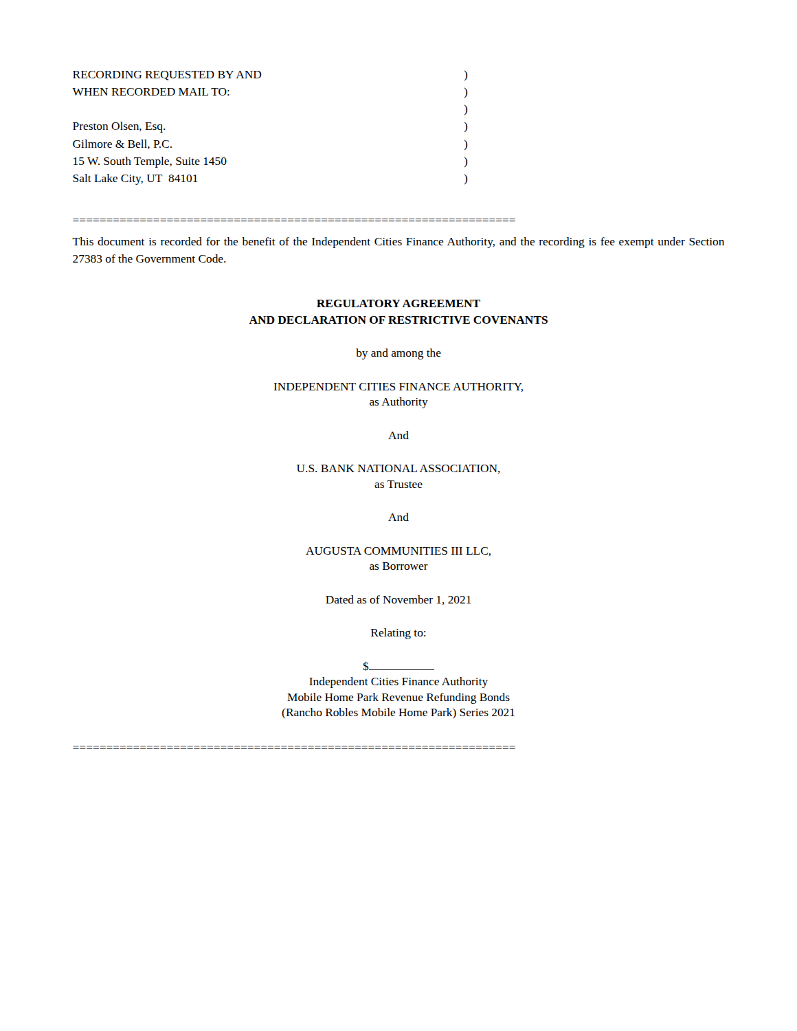| RECORDING REQUESTED BY AND | ) |
| WHEN RECORDED MAIL TO: | ) |
| | ) |
| Preston Olsen, Esq. | ) |
| Gilmore & Bell, P.C. | ) |
| 15 W. South Temple, Suite 1450 | ) |
| Salt Lake City, UT 84101 | ) |
==================================================================
This document is recorded for the benefit of the Independent Cities Finance Authority, and the recording is fee exempt under Section 27383 of the Government Code.
Regulatory Agreement
and Declaration of Restrictive Covenants
by and among the
INDEPENDENT CITIES FINANCE AUTHORITY,
as Authority
And
U.S. BANK NATIONAL ASSOCIATION,
as Trustee
And
AUGUSTA COMMUNITIES III LLC,
as Borrower
Dated as of November 1, 2021
Relating to:
$
Independent Cities Finance Authority
Mobile Home Park Revenue Refunding Bonds
(Rancho Robles Mobile Home Park) Series 2021
==================================================================